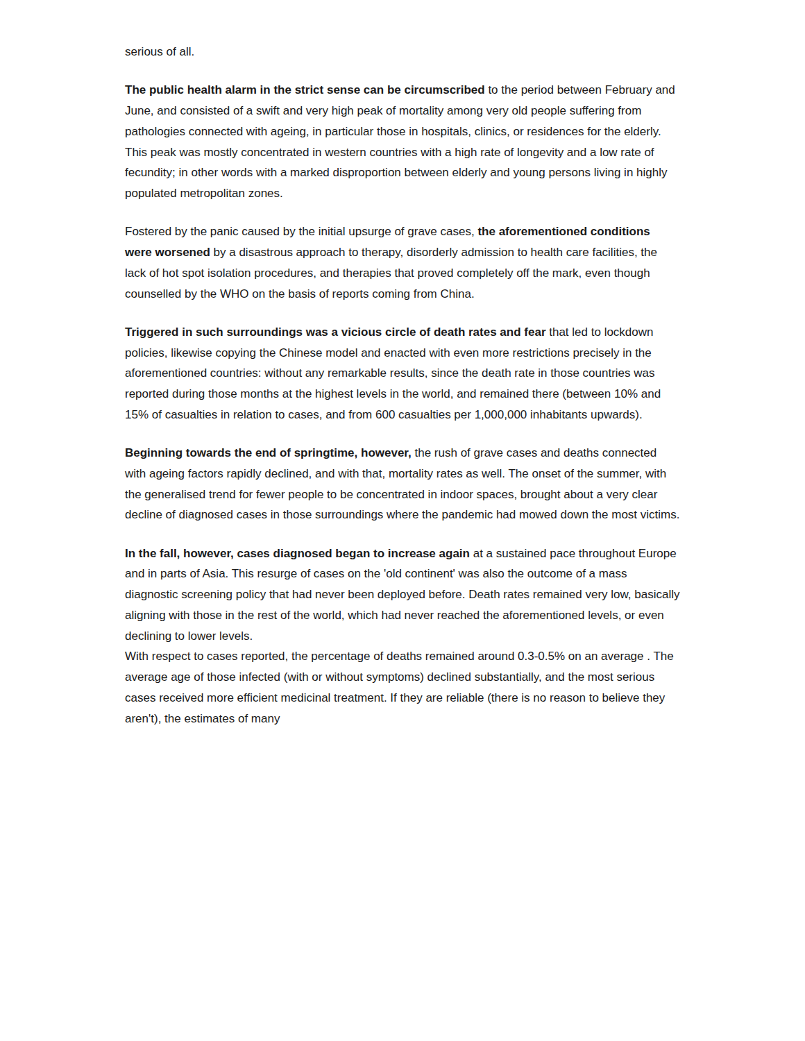serious of all.
The public health alarm in the strict sense can be circumscribed to the period between February and June, and consisted of a swift and very high peak of mortality among very old people suffering from pathologies connected with ageing, in particular those in hospitals, clinics, or residences for the elderly. This peak was mostly concentrated in western countries with a high rate of longevity and a low rate of fecundity; in other words with a marked disproportion between elderly and young persons living in highly populated metropolitan zones.
Fostered by the panic caused by the initial upsurge of grave cases, the aforementioned conditions were worsened by a disastrous approach to therapy, disorderly admission to health care facilities, the lack of hot spot isolation procedures, and therapies that proved completely off the mark, even though counselled by the WHO on the basis of reports coming from China.
Triggered in such surroundings was a vicious circle of death rates and fear that led to lockdown policies, likewise copying the Chinese model and enacted with even more restrictions precisely in the aforementioned countries: without any remarkable results, since the death rate in those countries was reported during those months at the highest levels in the world, and remained there (between 10% and 15% of casualties in relation to cases, and from 600 casualties per 1,000,000 inhabitants upwards).
Beginning towards the end of springtime, however, the rush of grave cases and deaths connected with ageing factors rapidly declined, and with that, mortality rates as well. The onset of the summer, with the generalised trend for fewer people to be concentrated in indoor spaces, brought about a very clear decline of diagnosed cases in those surroundings where the pandemic had mowed down the most victims.
In the fall, however, cases diagnosed began to increase again at a sustained pace throughout Europe and in parts of Asia. This resurge of cases on the 'old continent' was also the outcome of a mass diagnostic screening policy that had never been deployed before. Death rates remained very low, basically aligning with those in the rest of the world, which had never reached the aforementioned levels, or even declining to lower levels.
With respect to cases reported, the percentage of deaths remained around 0.3-0.5% on an average . The average age of those infected (with or without symptoms) declined substantially, and the most serious cases received more efficient medicinal treatment. If they are reliable (there is no reason to believe they aren't), the estimates of many